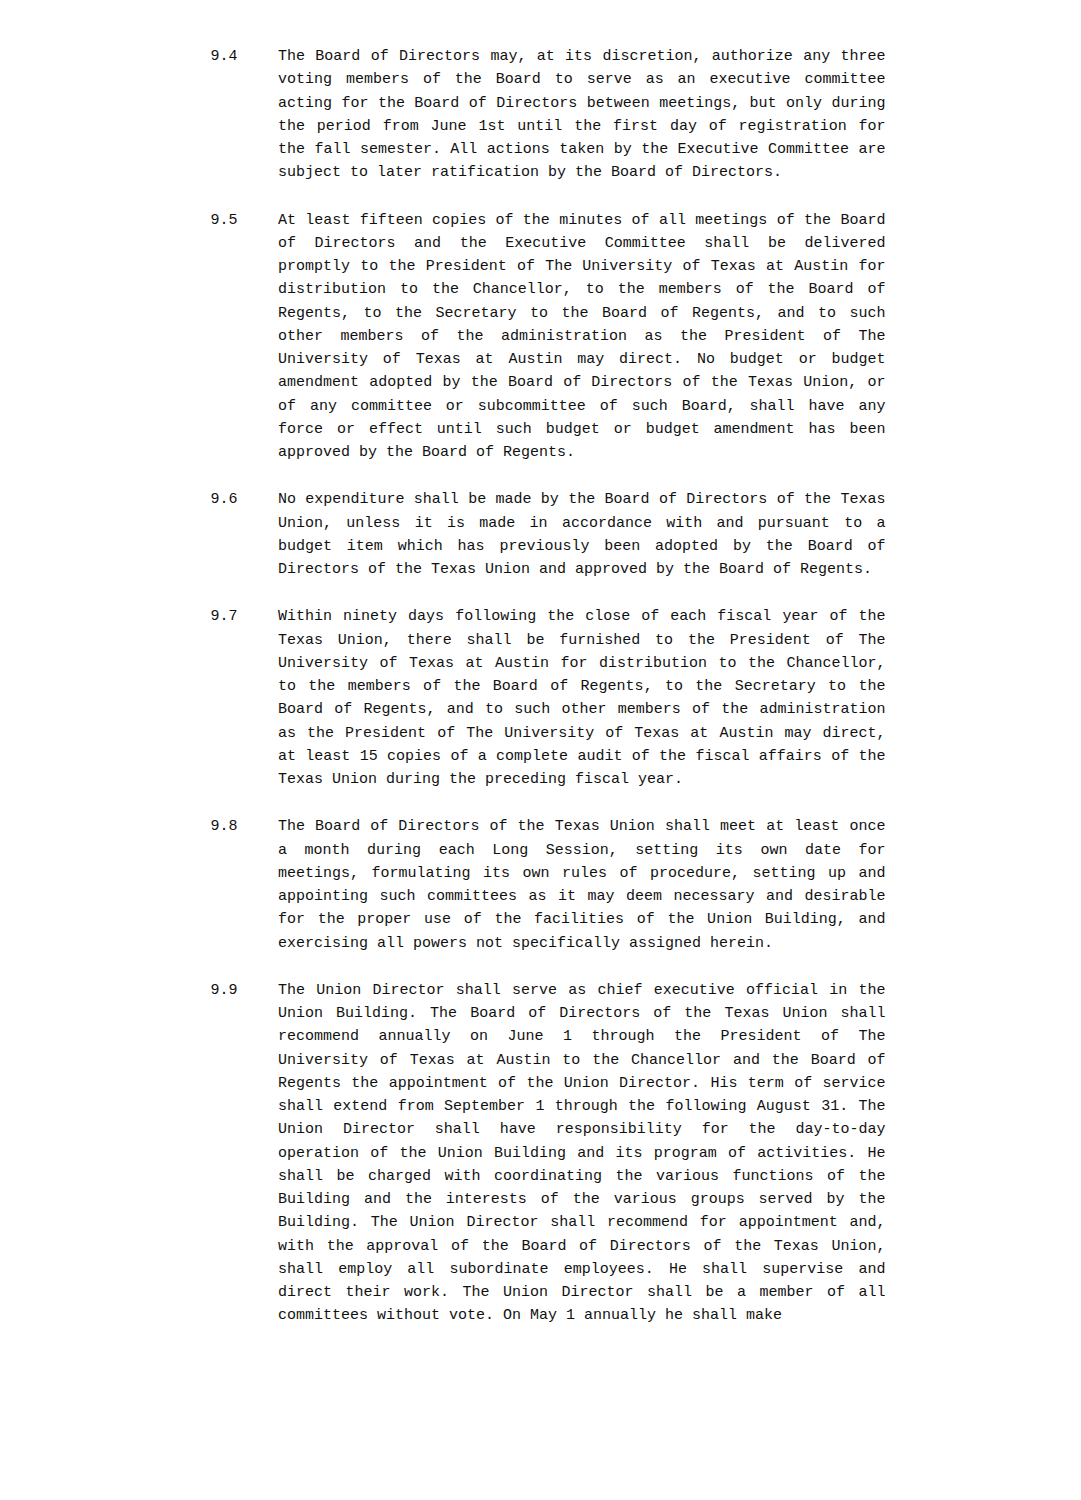9.4
The Board of Directors may, at its discretion, authorize any three voting members of the Board to serve as an executive committee acting for the Board of Directors between meetings, but only during the period from June 1st until the first day of registration for the fall semester. All actions taken by the Executive Committee are subject to later ratification by the Board of Directors.
9.5
At least fifteen copies of the minutes of all meetings of the Board of Directors and the Executive Committee shall be delivered promptly to the President of The University of Texas at Austin for distribution to the Chancellor, to the members of the Board of Regents, to the Secretary to the Board of Regents, and to such other members of the administration as the President of The University of Texas at Austin may direct. No budget or budget amendment adopted by the Board of Directors of the Texas Union, or of any committee or subcommittee of such Board, shall have any force or effect until such budget or budget amendment has been approved by the Board of Regents.
9.6
No expenditure shall be made by the Board of Directors of the Texas Union, unless it is made in accordance with and pursuant to a budget item which has previously been adopted by the Board of Directors of the Texas Union and approved by the Board of Regents.
9.7
Within ninety days following the close of each fiscal year of the Texas Union, there shall be furnished to the President of The University of Texas at Austin for distribution to the Chancellor, to the members of the Board of Regents, to the Secretary to the Board of Regents, and to such other members of the administration as the President of The University of Texas at Austin may direct, at least 15 copies of a complete audit of the fiscal affairs of the Texas Union during the preceding fiscal year.
9.8
The Board of Directors of the Texas Union shall meet at least once a month during each Long Session, setting its own date for meetings, formulating its own rules of procedure, setting up and appointing such committees as it may deem necessary and desirable for the proper use of the facilities of the Union Building, and exercising all powers not specifically assigned herein.
9.9
The Union Director shall serve as chief executive official in the Union Building. The Board of Directors of the Texas Union shall recommend annually on June 1 through the President of The University of Texas at Austin to the Chancellor and the Board of Regents the appointment of the Union Director. His term of service shall extend from September 1 through the following August 31. The Union Director shall have responsibility for the day-to-day operation of the Union Building and its program of activities. He shall be charged with coordinating the various functions of the Building and the interests of the various groups served by the Building. The Union Director shall recommend for appointment and, with the approval of the Board of Directors of the Texas Union, shall employ all subordinate employees. He shall supervise and direct their work. The Union Director shall be a member of all committees without vote. On May 1 annually he shall make